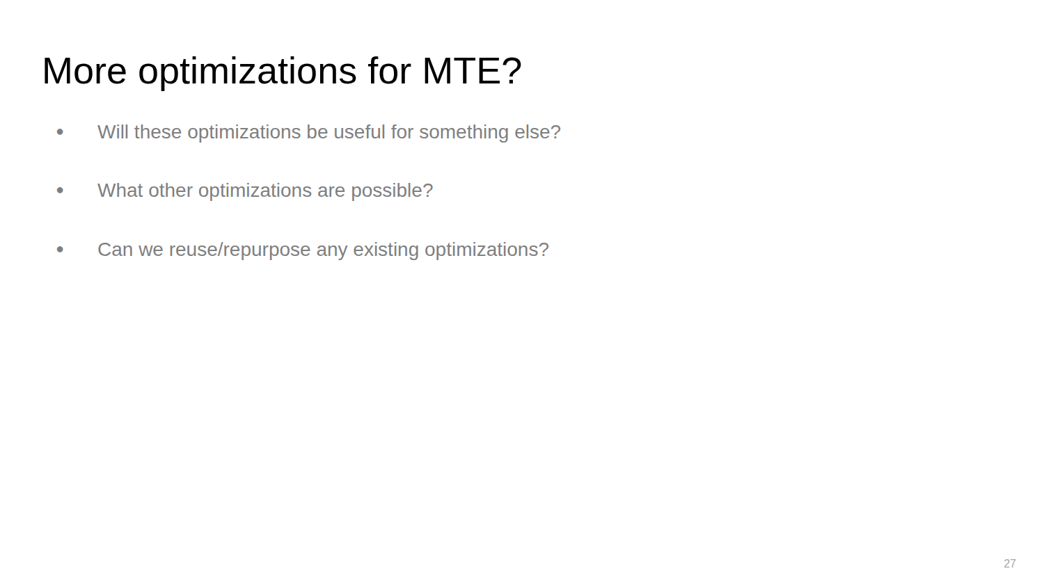More optimizations for MTE?
Will these optimizations be useful for something else?
What other optimizations are possible?
Can we reuse/repurpose any existing optimizations?
27